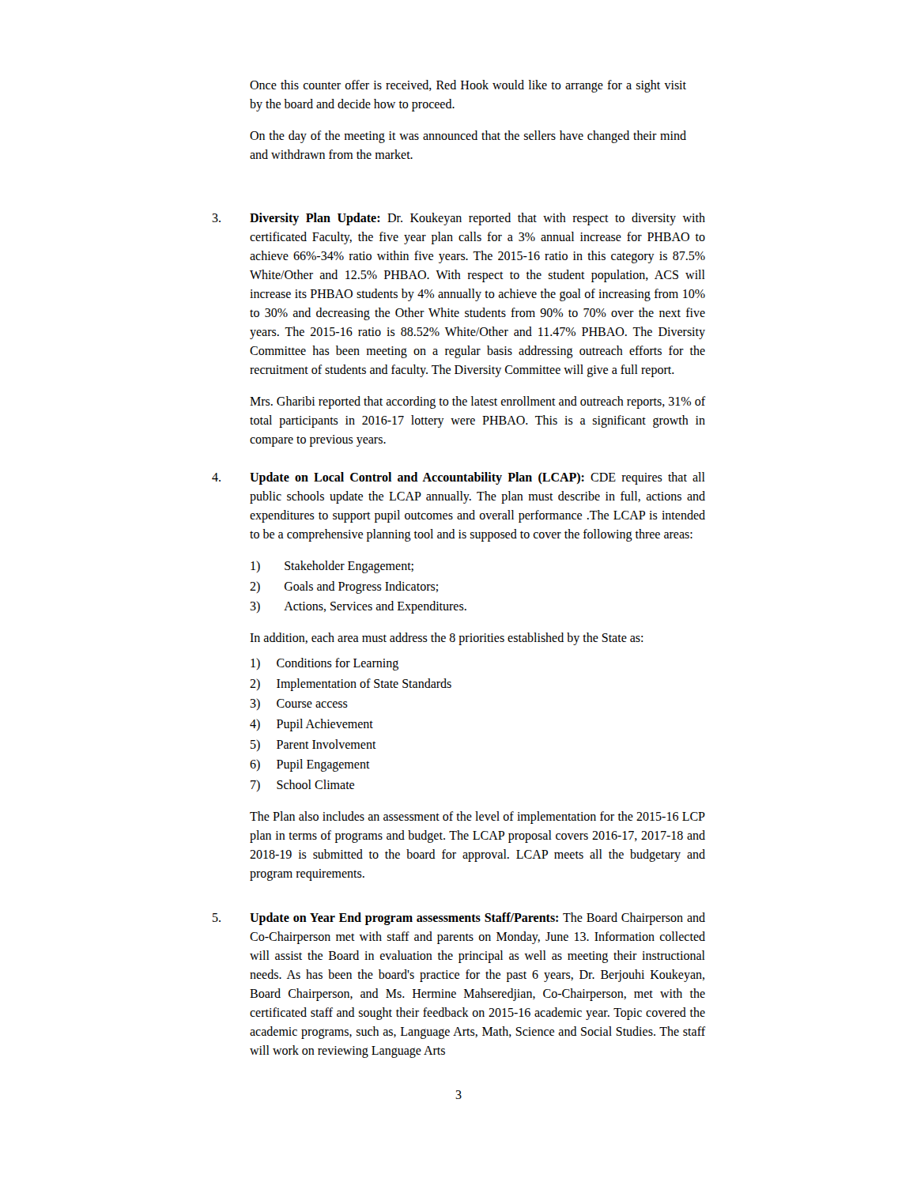Once this counter offer is received, Red Hook would like to arrange for a sight visit by the board and decide how to proceed.
On the day of the meeting it was announced that the sellers have changed their mind and withdrawn from the market.
3.
Diversity Plan Update: Dr. Koukeyan reported that with respect to diversity with certificated Faculty, the five year plan calls for a 3% annual increase for PHBAO to achieve 66%-34% ratio within five years. The 2015-16 ratio in this category is 87.5% White/Other and 12.5% PHBAO. With respect to the student population, ACS will increase its PHBAO students by 4% annually to achieve the goal of increasing from 10% to 30% and decreasing the Other White students from 90% to 70% over the next five years. The 2015-16 ratio is 88.52% White/Other and 11.47% PHBAO. The Diversity Committee has been meeting on a regular basis addressing outreach efforts for the recruitment of students and faculty. The Diversity Committee will give a full report.
Mrs. Gharibi reported that according to the latest enrollment and outreach reports, 31% of total participants in 2016-17 lottery were PHBAO. This is a significant growth in compare to previous years.
4.
Update on Local Control and Accountability Plan (LCAP): CDE requires that all public schools update the LCAP annually. The plan must describe in full, actions and expenditures to support pupil outcomes and overall performance .The LCAP is intended to be a comprehensive planning tool and is supposed to cover the following three areas:
1) Stakeholder Engagement;
2) Goals and Progress Indicators;
3) Actions, Services and Expenditures.
In addition, each area must address the 8 priorities established by the State as:
1) Conditions for Learning
2) Implementation of State Standards
3) Course access
4) Pupil Achievement
5) Parent Involvement
6) Pupil Engagement
7) School Climate
The Plan also includes an assessment of the level of implementation for the 2015-16 LCP plan in terms of programs and budget. The LCAP proposal covers 2016-17, 2017-18 and 2018-19 is submitted to the board for approval. LCAP meets all the budgetary and program requirements.
5.
Update on Year End program assessments Staff/Parents: The Board Chairperson and Co-Chairperson met with staff and parents on Monday, June 13. Information collected will assist the Board in evaluation the principal as well as meeting their instructional needs. As has been the board's practice for the past 6 years, Dr. Berjouhi Koukeyan, Board Chairperson, and Ms. Hermine Mahseredjian, Co-Chairperson, met with the certificated staff and sought their feedback on 2015-16 academic year. Topic covered the academic programs, such as, Language Arts, Math, Science and Social Studies. The staff will work on reviewing Language Arts
3